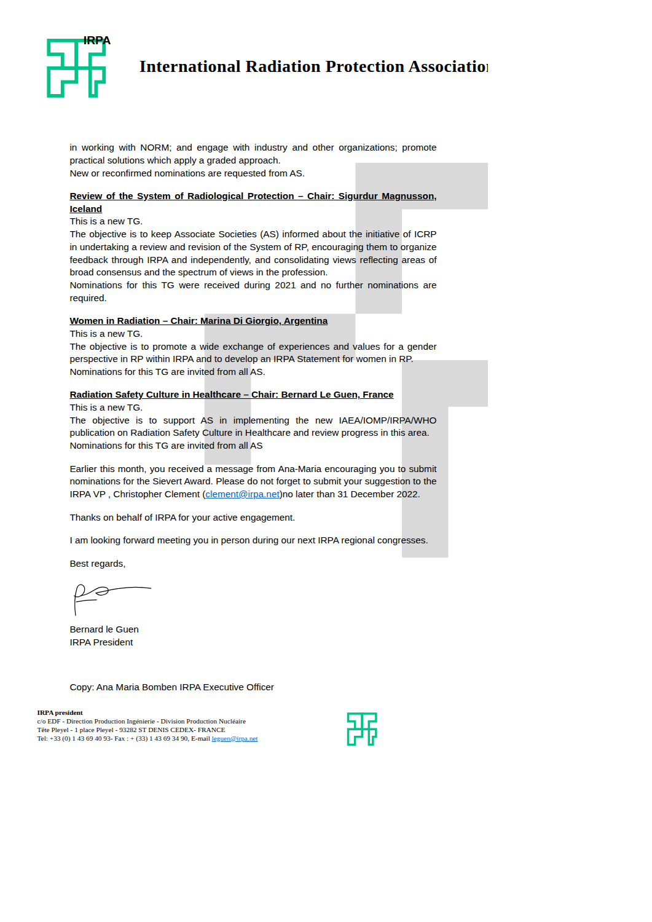IRPA
International Radiation Protection Association
in working with NORM; and engage with industry and other organizations; promote practical solutions which apply a graded approach.
New or reconfirmed nominations are requested from AS.
Review of the System of Radiological Protection – Chair: Sigurdur Magnusson, Iceland
This is a new TG.
The objective is to keep Associate Societies (AS) informed about the initiative of ICRP in undertaking a review and revision of the System of RP, encouraging them to organize feedback through IRPA and independently, and consolidating views reflecting areas of broad consensus and the spectrum of views in the profession.
Nominations for this TG were received during 2021 and no further nominations are required.
Women in Radiation – Chair: Marina Di Giorgio, Argentina
This is a new TG.
The objective is to promote a wide exchange of experiences and values for a gender perspective in RP within IRPA and to develop an IRPA Statement for women in RP.
Nominations for this TG are invited from all AS.
Radiation Safety Culture in Healthcare – Chair: Bernard Le Guen, France
This is a new TG.
The objective is to support AS in implementing the new IAEA/IOMP/IRPA/WHO publication on Radiation Safety Culture in Healthcare and review progress in this area.
Nominations for this TG are invited from all AS
Earlier this month, you received a message from Ana-Maria encouraging you to submit nominations for the Sievert Award. Please do not forget to submit your suggestion to the IRPA VP , Christopher Clement (clement@irpa.net)no later than 31 December 2022.
Thanks on behalf of IRPA for your active engagement.
I am looking forward meeting you in person during our next IRPA regional congresses.
Best regards,
Bernard le Guen
IRPA President
Copy: Ana Maria Bomben IRPA Executive Officer
IRPA president
c/o EDF - Direction Production Ingénierie - Division Production Nucléaire
Tête Pleyel - 1 place Pleyel - 93282 ST DENIS CEDEX- FRANCE
Tel: +33 (0) 1 43 69 40 93- Fax : + (33) 1 43 69 34 90, E-mail leguen@irpa.net